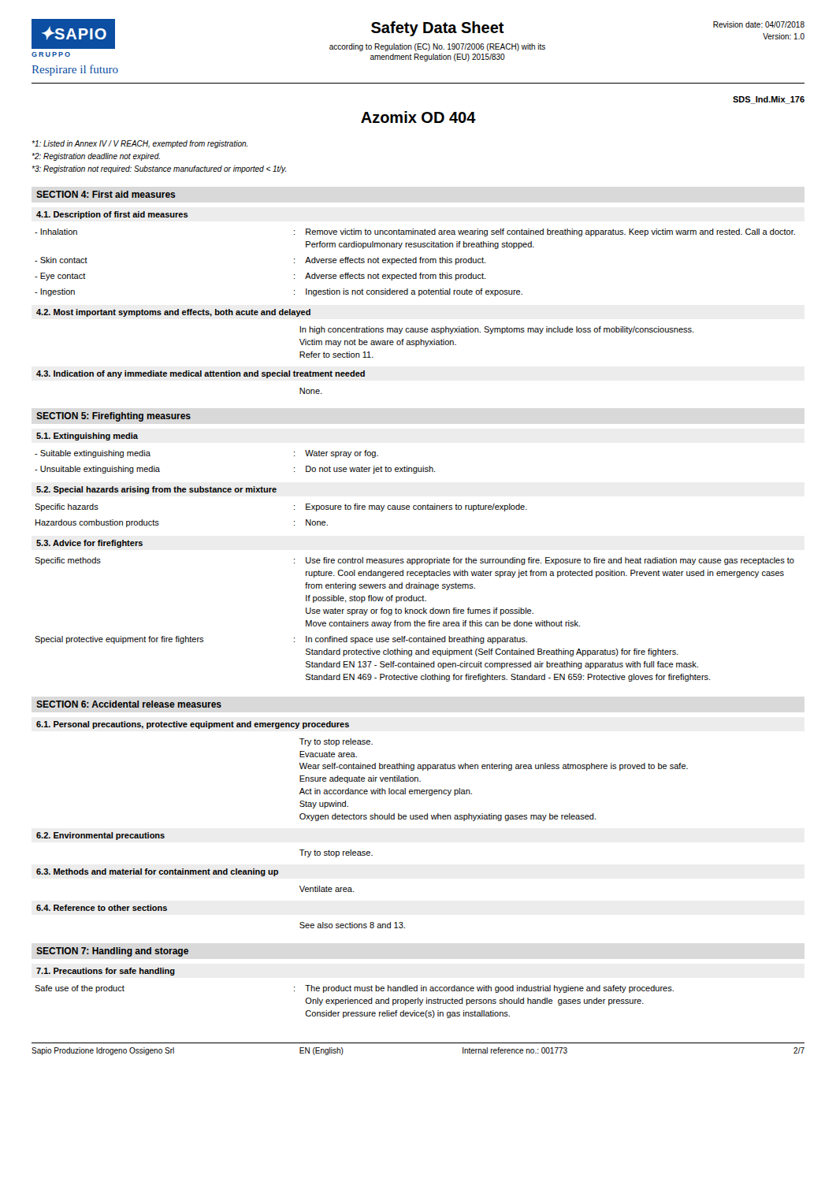✦SAPIO
GRUPPO
Respirare il futuro
Safety Data Sheet
according to Regulation (EC) No. 1907/2006 (REACH) with its
amendment Regulation (EU) 2015/830
Revision date: 04/07/2018
Version: 1.0
SDS_Ind.Mix_176
Azomix OD 404
*1: Listed in Annex IV / V REACH, exempted from registration.
*2: Registration deadline not expired.
*3: Registration not required: Substance manufactured or imported < 1t/y.
SECTION 4: First aid measures
4.1. Description of first aid measures
| - Inhalation | : | Remove victim to uncontaminated area wearing self contained breathing apparatus. Keep victim warm and rested. Call a doctor. Perform cardiopulmonary resuscitation if breathing stopped. |
| - Skin contact | : | Adverse effects not expected from this product. |
| - Eye contact | : | Adverse effects not expected from this product. |
| - Ingestion | : | Ingestion is not considered a potential route of exposure. |
4.2. Most important symptoms and effects, both acute and delayed
In high concentrations may cause asphyxiation. Symptoms may include loss of mobility/consciousness.
Victim may not be aware of asphyxiation.
Refer to section 11.
4.3. Indication of any immediate medical attention and special treatment needed
None.
SECTION 5: Firefighting measures
5.1. Extinguishing media
| - Suitable extinguishing media | : | Water spray or fog. |
| - Unsuitable extinguishing media | : | Do not use water jet to extinguish. |
5.2. Special hazards arising from the substance or mixture
| Specific hazards | : | Exposure to fire may cause containers to rupture/explode. |
| Hazardous combustion products | : | None. |
5.3. Advice for firefighters
| Specific methods | : | Use fire control measures appropriate for the surrounding fire. Exposure to fire and heat radiation may cause gas receptacles to rupture. Cool endangered receptacles with water spray jet from a protected position. Prevent water used in emergency cases from entering sewers and drainage systems. If possible, stop flow of product. Use water spray or fog to knock down fire fumes if possible. Move containers away from the fire area if this can be done without risk. |
| Special protective equipment for fire fighters | : | In confined space use self-contained breathing apparatus. Standard protective clothing and equipment (Self Contained Breathing Apparatus) for fire fighters. Standard EN 137 - Self-contained open-circuit compressed air breathing apparatus with full face mask. Standard EN 469 - Protective clothing for firefighters. Standard - EN 659: Protective gloves for firefighters. |
SECTION 6: Accidental release measures
6.1. Personal precautions, protective equipment and emergency procedures
Try to stop release.
Evacuate area.
Wear self-contained breathing apparatus when entering area unless atmosphere is proved to be safe.
Ensure adequate air ventilation.
Act in accordance with local emergency plan.
Stay upwind.
Oxygen detectors should be used when asphyxiating gases may be released.
6.2. Environmental precautions
Try to stop release.
6.3. Methods and material for containment and cleaning up
Ventilate area.
6.4. Reference to other sections
See also sections 8 and 13.
SECTION 7: Handling and storage
7.1. Precautions for safe handling
| Safe use of the product | : | The product must be handled in accordance with good industrial hygiene and safety procedures. Only experienced and properly instructed persons should handle gases under pressure. Consider pressure relief device(s) in gas installations. |
Sapio Produzione Idrogeno Ossigeno Srl
EN (English)
Internal reference no.: 001773
2/7